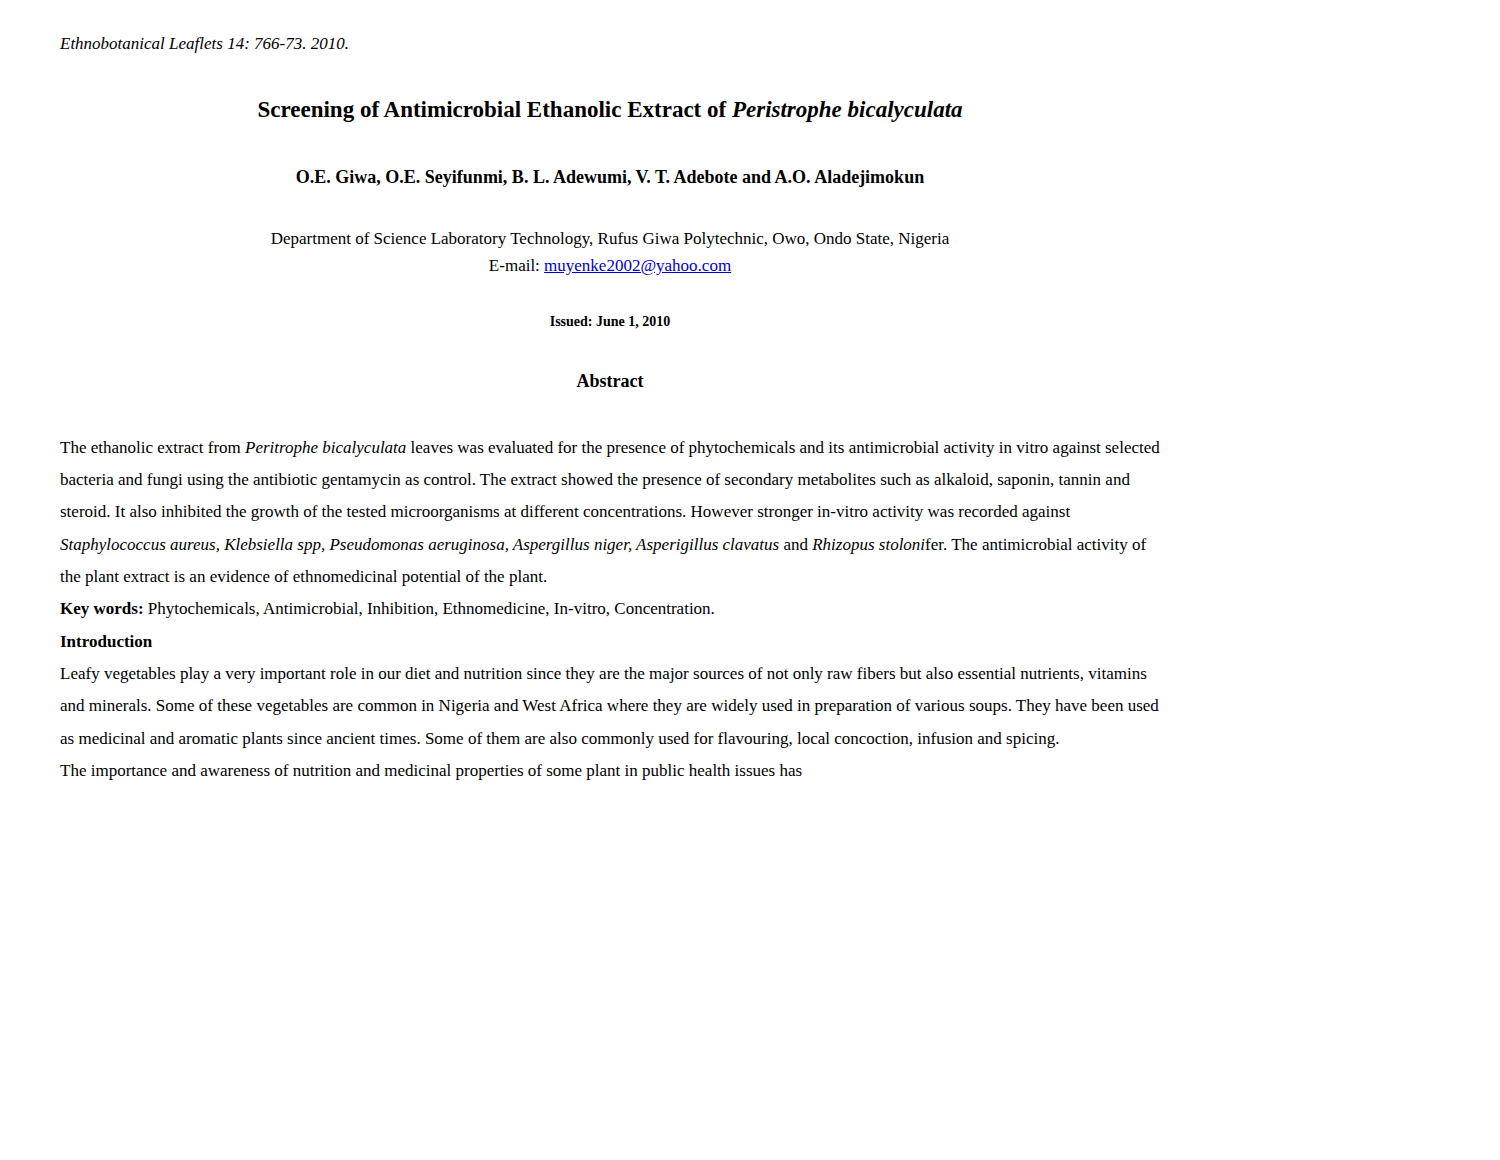Ethnobotanical Leaflets 14: 766-73. 2010.
Screening of Antimicrobial Ethanolic Extract of Peristrophe bicalyculata
O.E. Giwa, O.E. Seyifunmi, B. L. Adewumi, V. T. Adebote and A.O. Aladejimokun
Department of Science Laboratory Technology, Rufus Giwa Polytechnic, Owo, Ondo State, Nigeria
E-mail: muyenke2002@yahoo.com
Issued: June 1, 2010
Abstract
The ethanolic extract from Peritrophe bicalyculata leaves was evaluated for the presence of phytochemicals and its antimicrobial activity in vitro against selected bacteria and fungi using the antibiotic gentamycin as control. The extract showed the presence of secondary metabolites such as alkaloid, saponin, tannin and steroid. It also inhibited the growth of the tested microorganisms at different concentrations. However stronger in-vitro activity was recorded against Staphylococcus aureus, Klebsiella spp, Pseudomonas aeruginosa, Aspergillus niger, Asperigillus clavatus and Rhizopus stolonifer. The antimicrobial activity of the plant extract is an evidence of ethnomedicinal potential of the plant.
Key words: Phytochemicals, Antimicrobial, Inhibition, Ethnomedicine, In-vitro, Concentration.
Introduction
Leafy vegetables play a very important role in our diet and nutrition since they are the major sources of not only raw fibers but also essential nutrients, vitamins and minerals. Some of these vegetables are common in Nigeria and West Africa where they are widely used in preparation of various soups. They have been used as medicinal and aromatic plants since ancient times. Some of them are also commonly used for flavouring, local concoction, infusion and spicing.
The importance and awareness of nutrition and medicinal properties of some plant in public health issues has